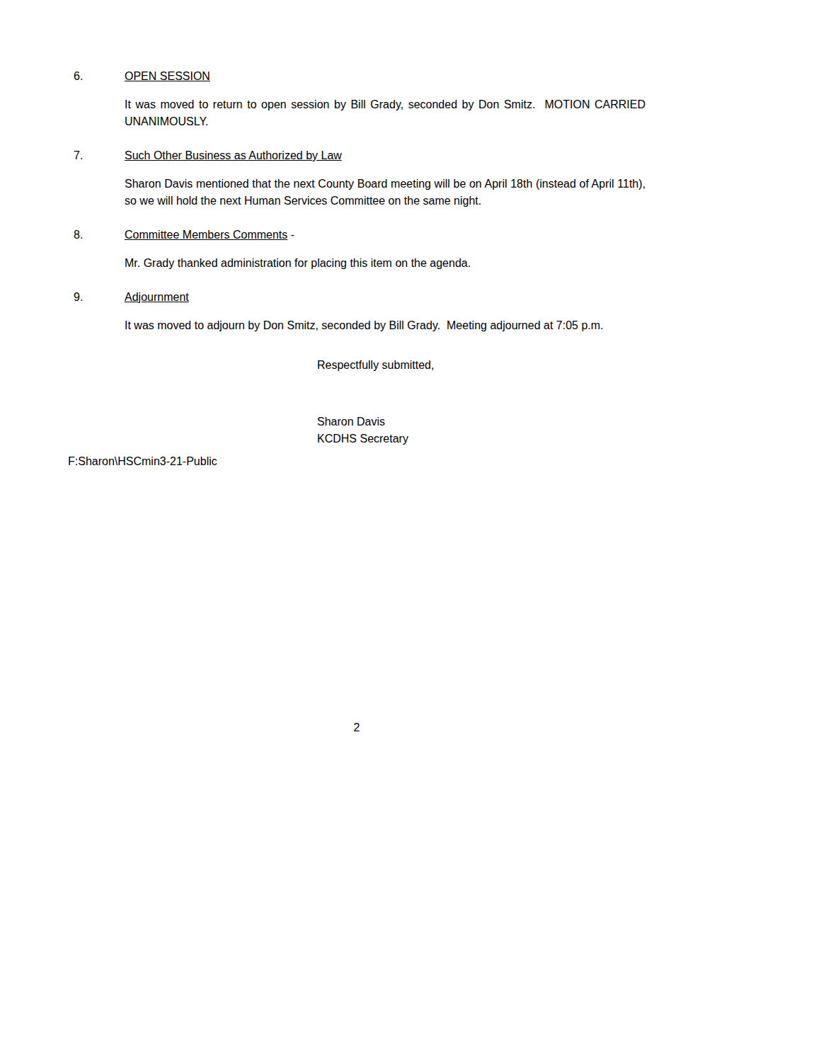6.
OPEN SESSION
It was moved to return to open session by Bill Grady, seconded by Don Smitz. MOTION CARRIED UNANIMOUSLY.
7.
Such Other Business as Authorized by Law
Sharon Davis mentioned that the next County Board meeting will be on April 18th (instead of April 11th), so we will hold the next Human Services Committee on the same night.
8.
Committee Members Comments -
Mr. Grady thanked administration for placing this item on the agenda.
9.
Adjournment
It was moved to adjourn by Don Smitz, seconded by Bill Grady. Meeting adjourned at 7:05 p.m.
Respectfully submitted,
Sharon Davis
KCDHS Secretary
F:Sharon\HSCmin3-21-Public
2